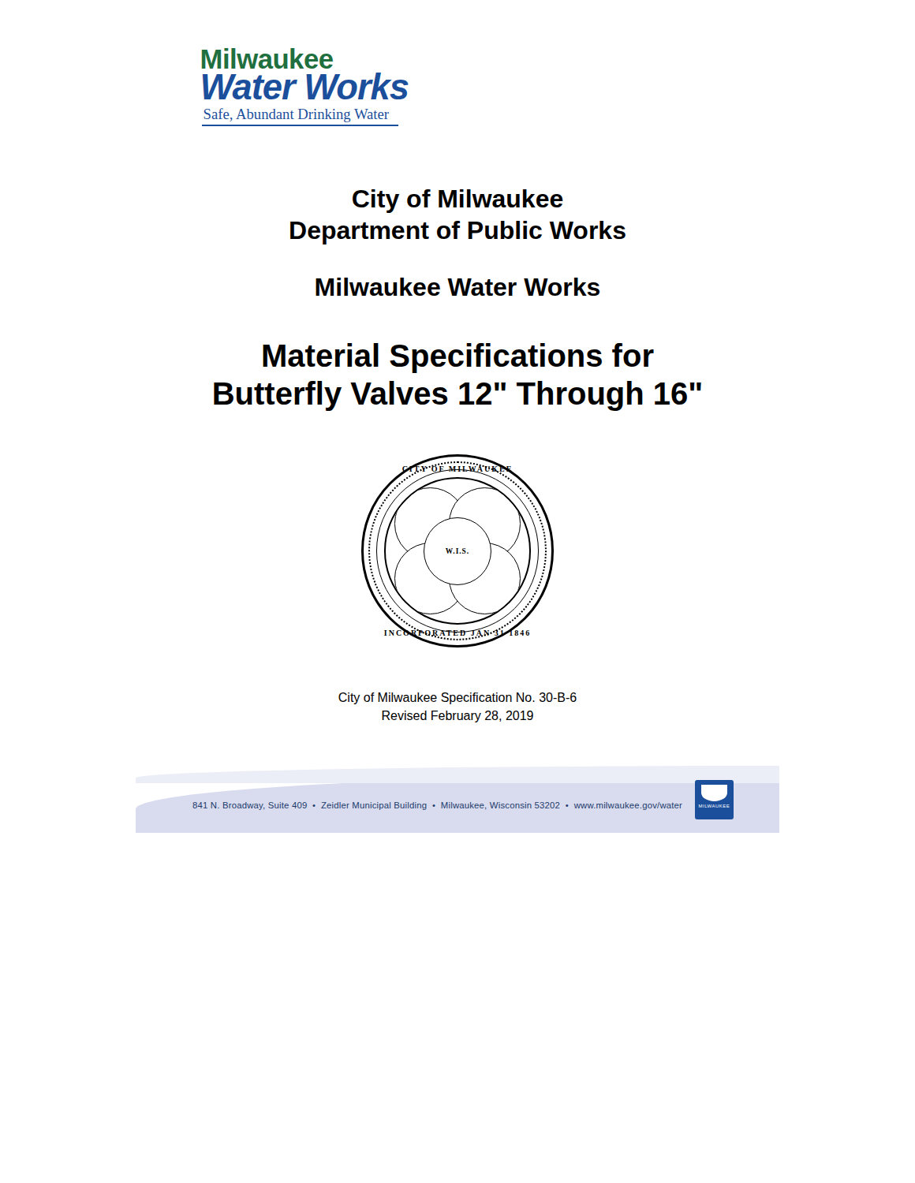Milwaukee
Water Works
Safe, Abundant Drinking Water
City of Milwaukee
Department of Public Works
Milwaukee Water Works
Material Specifications for
Butterfly Valves 12" Through 16"
CITY OF MILWAUKEE
W.I.S.
INCORPORATED JAN 31 1846
City of Milwaukee Specification No. 30-B-6
Revised February 28, 2019
841 N. Broadway, Suite 409 • Zeidler Municipal Building • Milwaukee, Wisconsin 53202 • www.milwaukee.gov/water
MILWAUKEE